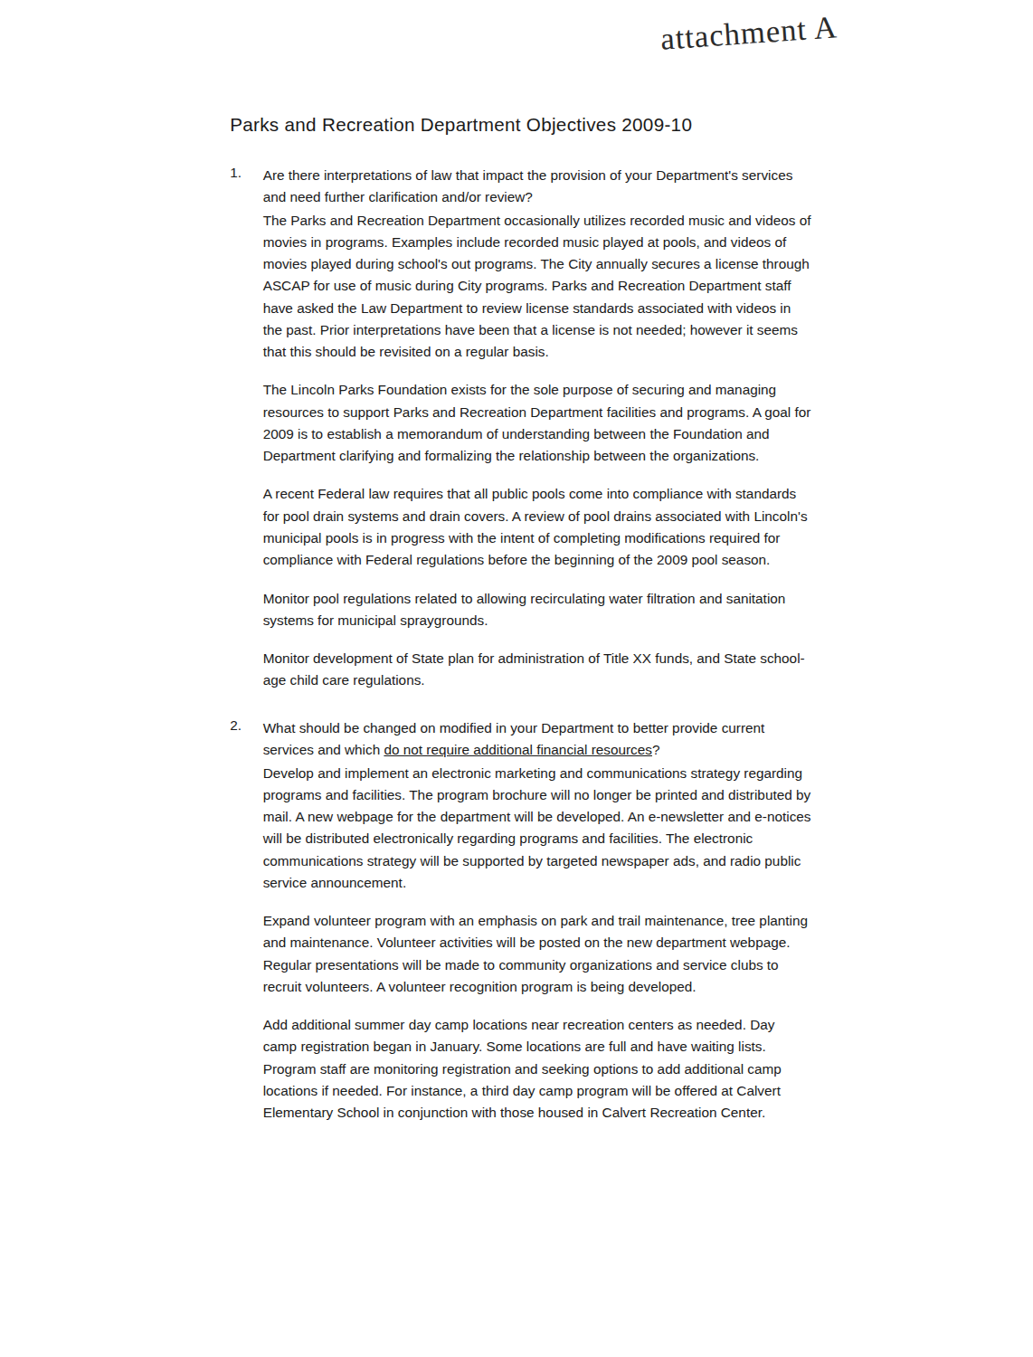attachment A
Parks and Recreation Department Objectives 2009-10
Are there interpretations of law that impact the provision of your Department's services and need further clarification and/or review?
The Parks and Recreation Department occasionally utilizes recorded music and videos of movies in programs. Examples include recorded music played at pools, and videos of movies played during school's out programs. The City annually secures a license through ASCAP for use of music during City programs. Parks and Recreation Department staff have asked the Law Department to review license standards associated with videos in the past. Prior interpretations have been that a license is not needed; however it seems that this should be revisited on a regular basis.
The Lincoln Parks Foundation exists for the sole purpose of securing and managing resources to support Parks and Recreation Department facilities and programs. A goal for 2009 is to establish a memorandum of understanding between the Foundation and Department clarifying and formalizing the relationship between the organizations.
A recent Federal law requires that all public pools come into compliance with standards for pool drain systems and drain covers. A review of pool drains associated with Lincoln's municipal pools is in progress with the intent of completing modifications required for compliance with Federal regulations before the beginning of the 2009 pool season.
Monitor pool regulations related to allowing recirculating water filtration and sanitation systems for municipal spraygrounds.
Monitor development of State plan for administration of Title XX funds, and State school-age child care regulations.
What should be changed on modified in your Department to better provide current services and which do not require additional financial resources?
Develop and implement an electronic marketing and communications strategy regarding programs and facilities. The program brochure will no longer be printed and distributed by mail. A new webpage for the department will be developed. An e-newsletter and e-notices will be distributed electronically regarding programs and facilities. The electronic communications strategy will be supported by targeted newspaper ads, and radio public service announcement.
Expand volunteer program with an emphasis on park and trail maintenance, tree planting and maintenance. Volunteer activities will be posted on the new department webpage. Regular presentations will be made to community organizations and service clubs to recruit volunteers. A volunteer recognition program is being developed.
Add additional summer day camp locations near recreation centers as needed. Day camp registration began in January. Some locations are full and have waiting lists. Program staff are monitoring registration and seeking options to add additional camp locations if needed. For instance, a third day camp program will be offered at Calvert Elementary School in conjunction with those housed in Calvert Recreation Center.